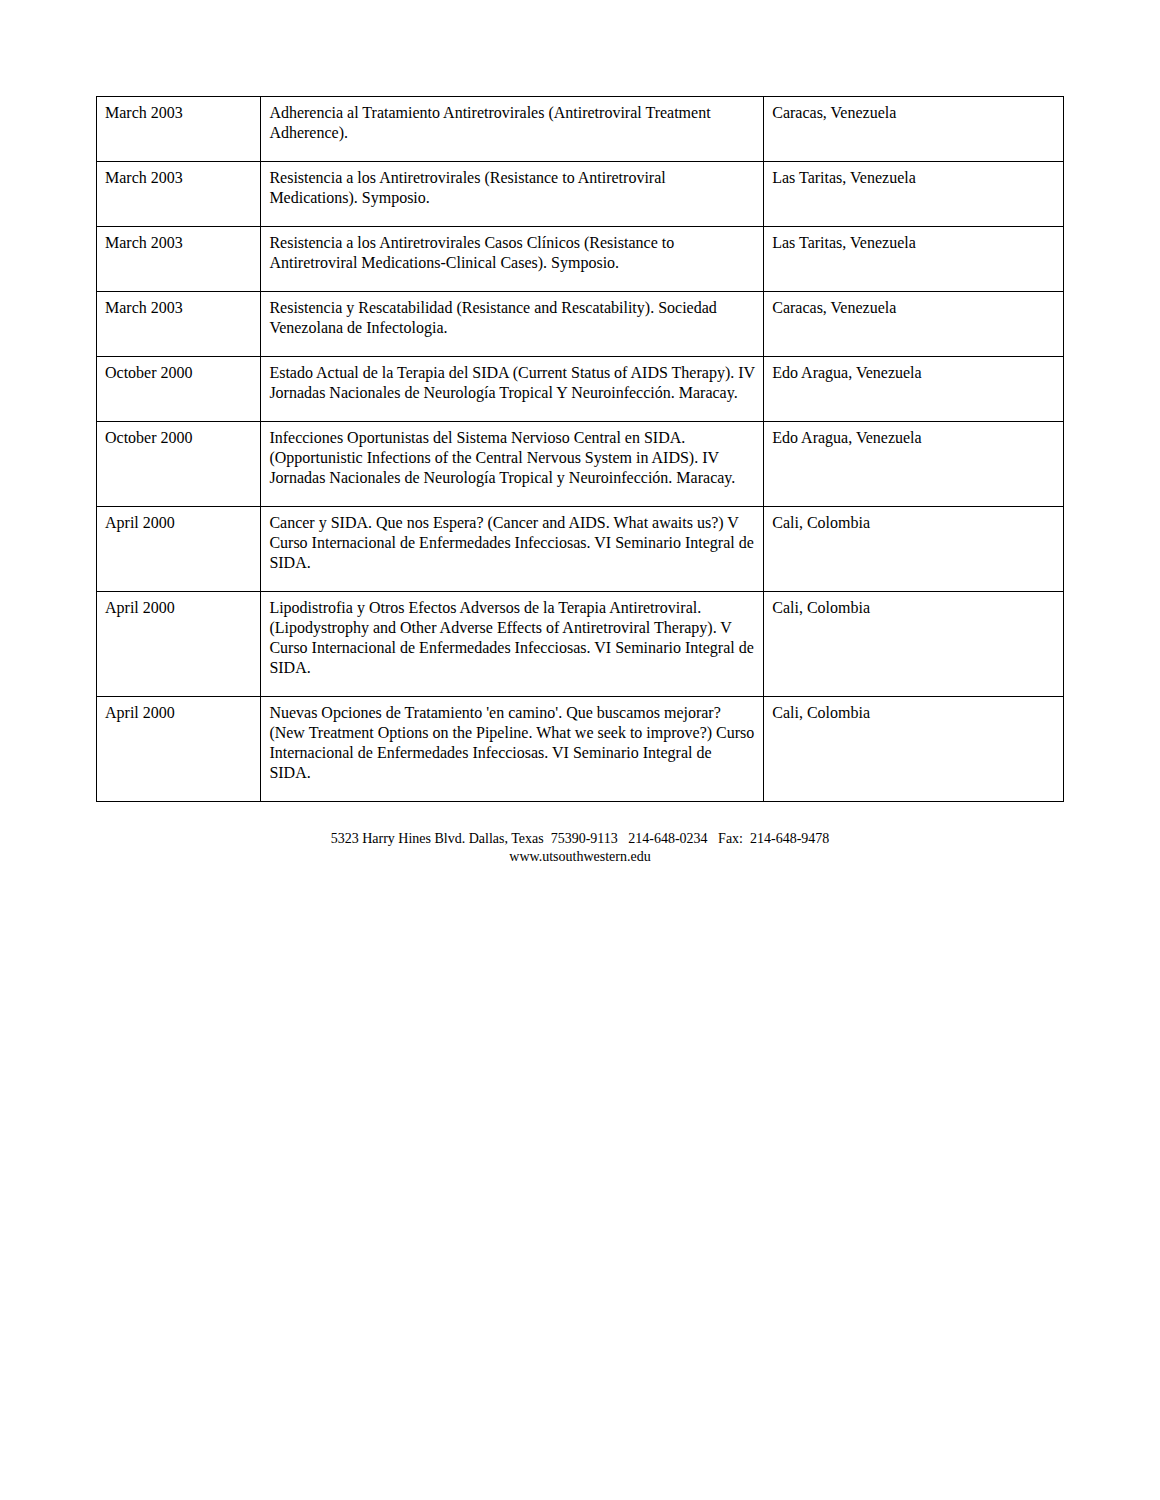| March 2003 | Adherencia al Tratamiento Antiretrovirales (Antiretroviral Treatment Adherence). | Caracas, Venezuela |
| March 2003 | Resistencia a los Antiretrovirales (Resistance to Antiretroviral Medications). Symposio. | Las Taritas, Venezuela |
| March 2003 | Resistencia a los Antiretrovirales Casos Clínicos (Resistance to Antiretroviral Medications-Clinical Cases). Symposio. | Las Taritas, Venezuela |
| March 2003 | Resistencia y Rescatabilidad (Resistance and Rescatability). Sociedad Venezolana de Infectologia. | Caracas, Venezuela |
| October 2000 | Estado Actual de la Terapia del SIDA (Current Status of AIDS Therapy). IV Jornadas Nacionales de Neurología Tropical Y Neuroinfección. Maracay. | Edo Aragua, Venezuela |
| October 2000 | Infecciones Oportunistas del Sistema Nervioso Central en SIDA. (Opportunistic Infections of the Central Nervous System in AIDS). IV Jornadas Nacionales de Neurología Tropical y Neuroinfección. Maracay. | Edo Aragua, Venezuela |
| April 2000 | Cancer y SIDA. Que nos Espera? (Cancer and AIDS. What awaits us?) V Curso Internacional de Enfermedades Infecciosas. VI Seminario Integral de SIDA. | Cali, Colombia |
| April 2000 | Lipodistrofia y Otros Efectos Adversos de la Terapia Antiretroviral. (Lipodystrophy and Other Adverse Effects of Antiretroviral Therapy). V Curso Internacional de Enfermedades Infecciosas. VI Seminario Integral de SIDA. | Cali, Colombia |
| April 2000 | Nuevas Opciones de Tratamiento 'en camino'. Que buscamos mejorar? (New Treatment Options on the Pipeline. What we seek to improve?) Curso Internacional de Enfermedades Infecciosas. VI Seminario Integral de SIDA. | Cali, Colombia |
5323 Harry Hines Blvd. Dallas, Texas 75390-9113 214-648-0234 Fax: 214-648-9478
www.utsouthwestern.edu